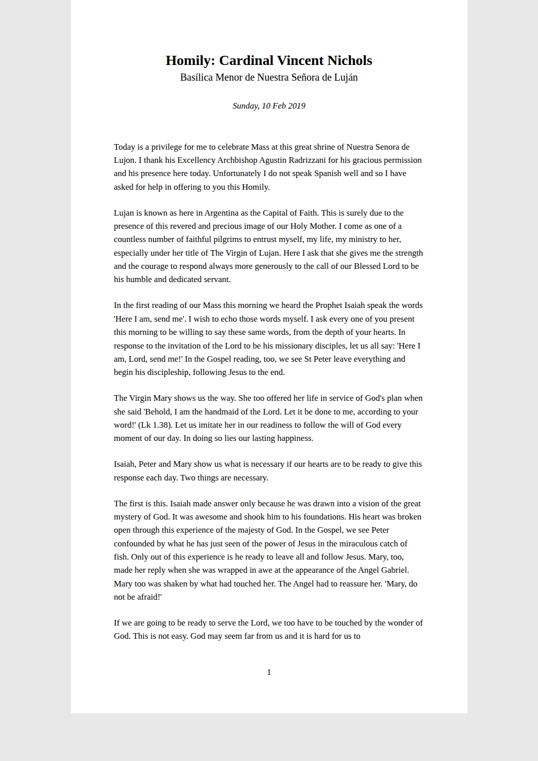Homily: Cardinal Vincent Nichols
Basílica Menor de Nuestra Señora de Luján
Sunday, 10 Feb 2019
Today is a privilege for me to celebrate Mass at this great shrine of Nuestra Senora de Lujon. I thank his Excellency Archbishop Agustin Radrizzani for his gracious permission and his presence here today. Unfortunately I do not speak Spanish well and so I have asked for help in offering to you this Homily.
Lujan is known as here in Argentina as the Capital of Faith. This is surely due to the presence of this revered and precious image of our Holy Mother. I come as one of a countless number of faithful pilgrims to entrust myself, my life, my ministry to her, especially under her title of The Virgin of Lujan. Here I ask that she gives me the strength and the courage to respond always more generously to the call of our Blessed Lord to be his humble and dedicated servant.
In the first reading of our Mass this morning we heard the Prophet Isaiah speak the words 'Here I am, send me'. I wish to echo those words myself. I ask every one of you present this morning to be willing to say these same words, from the depth of your hearts. In response to the invitation of the Lord to be his missionary disciples, let us all say: 'Here I am, Lord, send me!' In the Gospel reading, too, we see St Peter leave everything and begin his discipleship, following Jesus to the end.
The Virgin Mary shows us the way. She too offered her life in service of God's plan when she said 'Behold, I am the handmaid of the Lord. Let it be done to me, according to your word!' (Lk 1.38). Let us imitate her in our readiness to follow the will of God every moment of our day. In doing so lies our lasting happiness.
Isaiah, Peter and Mary show us what is necessary if our hearts are to be ready to give this response each day. Two things are necessary.
The first is this. Isaiah made answer only because he was drawn into a vision of the great mystery of God. It was awesome and shook him to his foundations. His heart was broken open through this experience of the majesty of God. In the Gospel, we see Peter confounded by what he has just seen of the power of Jesus in the miraculous catch of fish. Only out of this experience is he ready to leave all and follow Jesus. Mary, too, made her reply when she was wrapped in awe at the appearance of the Angel Gabriel. Mary too was shaken by what had touched her. The Angel had to reassure her. 'Mary, do not be afraid!'
If we are going to be ready to serve the Lord, we too have to be touched by the wonder of God. This is not easy. God may seem far from us and it is hard for us to
1